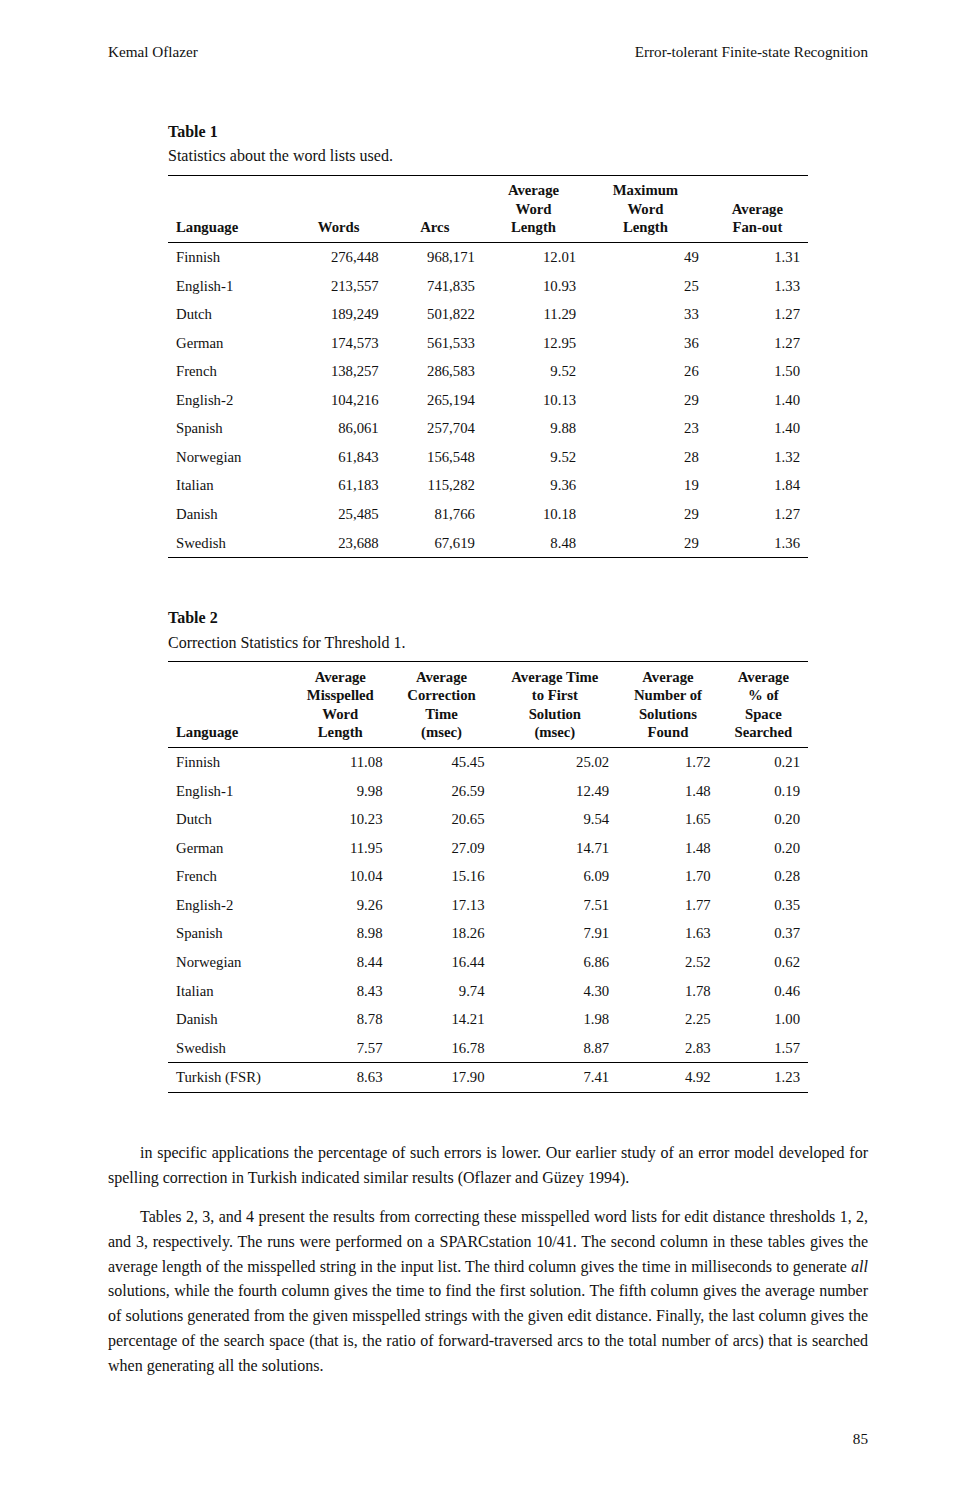Kemal Oflazer Error-tolerant Finite-state Recognition
Table 1 Statistics about the word lists used.
| Language | Words | Arcs | Average Word Length | Maximum Word Length | Average Fan-out |
| --- | --- | --- | --- | --- | --- |
| Finnish | 276,448 | 968,171 | 12.01 | 49 | 1.31 |
| English-1 | 213,557 | 741,835 | 10.93 | 25 | 1.33 |
| Dutch | 189,249 | 501,822 | 11.29 | 33 | 1.27 |
| German | 174,573 | 561,533 | 12.95 | 36 | 1.27 |
| French | 138,257 | 286,583 | 9.52 | 26 | 1.50 |
| English-2 | 104,216 | 265,194 | 10.13 | 29 | 1.40 |
| Spanish | 86,061 | 257,704 | 9.88 | 23 | 1.40 |
| Norwegian | 61,843 | 156,548 | 9.52 | 28 | 1.32 |
| Italian | 61,183 | 115,282 | 9.36 | 19 | 1.84 |
| Danish | 25,485 | 81,766 | 10.18 | 29 | 1.27 |
| Swedish | 23,688 | 67,619 | 8.48 | 29 | 1.36 |
Table 2 Correction Statistics for Threshold 1.
| Language | Average Misspelled Word Length | Average Correction Time (msec) | Average Time to First Solution (msec) | Average Number of Solutions Found | Average % of Space Searched |
| --- | --- | --- | --- | --- | --- |
| Finnish | 11.08 | 45.45 | 25.02 | 1.72 | 0.21 |
| English-1 | 9.98 | 26.59 | 12.49 | 1.48 | 0.19 |
| Dutch | 10.23 | 20.65 | 9.54 | 1.65 | 0.20 |
| German | 11.95 | 27.09 | 14.71 | 1.48 | 0.20 |
| French | 10.04 | 15.16 | 6.09 | 1.70 | 0.28 |
| English-2 | 9.26 | 17.13 | 7.51 | 1.77 | 0.35 |
| Spanish | 8.98 | 18.26 | 7.91 | 1.63 | 0.37 |
| Norwegian | 8.44 | 16.44 | 6.86 | 2.52 | 0.62 |
| Italian | 8.43 | 9.74 | 4.30 | 1.78 | 0.46 |
| Danish | 8.78 | 14.21 | 1.98 | 2.25 | 1.00 |
| Swedish | 7.57 | 16.78 | 8.87 | 2.83 | 1.57 |
| Turkish (FSR) | 8.63 | 17.90 | 7.41 | 4.92 | 1.23 |
in specific applications the percentage of such errors is lower. Our earlier study of an error model developed for spelling correction in Turkish indicated similar results (Oflazer and Güzey 1994).
Tables 2, 3, and 4 present the results from correcting these misspelled word lists for edit distance thresholds 1, 2, and 3, respectively. The runs were performed on a SPARCstation 10/41. The second column in these tables gives the average length of the misspelled string in the input list. The third column gives the time in milliseconds to generate all solutions, while the fourth column gives the time to find the first solution. The fifth column gives the average number of solutions generated from the given misspelled strings with the given edit distance. Finally, the last column gives the percentage of the search space (that is, the ratio of forward-traversed arcs to the total number of arcs) that is searched when generating all the solutions.
85